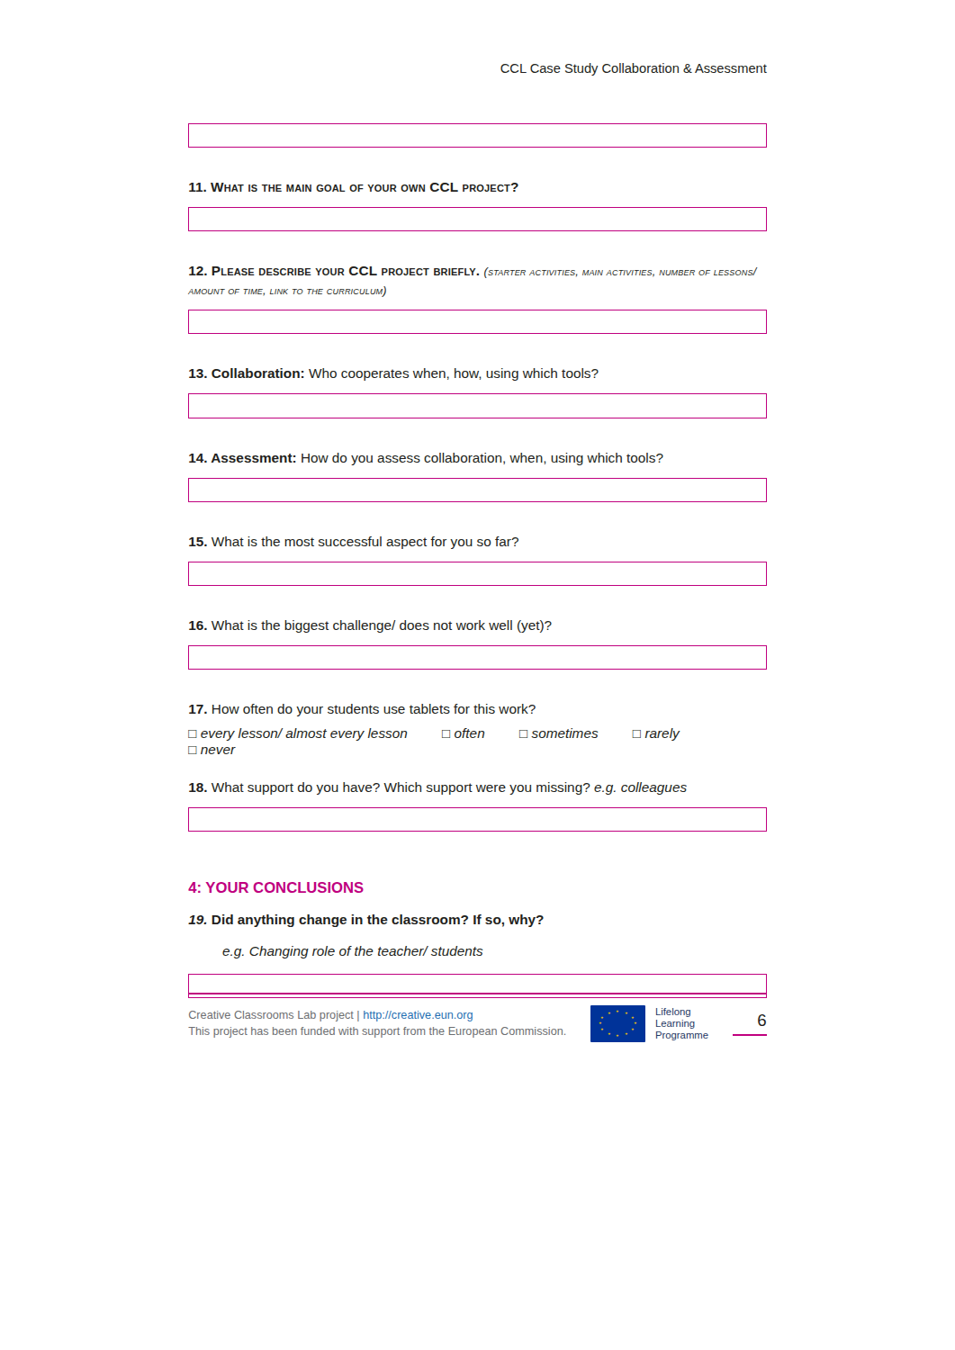CCL Case Study Collaboration & Assessment
11. What is the main goal of your own CCL project?
12. Please describe your CCL project briefly. (starter activities, main activities, number of lessons/ amount of time, link to the curriculum)
13. Collaboration: Who cooperates when, how, using which tools?
14. Assessment: How do you assess collaboration, when, using which tools?
15. What is the most successful aspect for you so far?
16. What is the biggest challenge/ does not work well (yet)?
17. How often do your students use tablets for this work?
□ every lesson/ almost every lesson □ often □ sometimes □ rarely □ never
18. What support do you have? Which support were you missing? e.g. colleagues
4: YOUR CONCLUSIONS
19. Did anything change in the classroom? If so, why?
e.g. Changing role of the teacher/ students
Creative Classrooms Lab project | http://creative.eun.org
This project has been funded with support from the European Commission.
★ ★ ★ ★ ★ ★ ★ ★ ★ ★ ★ ★
Lifelong
Learning
Programme
6